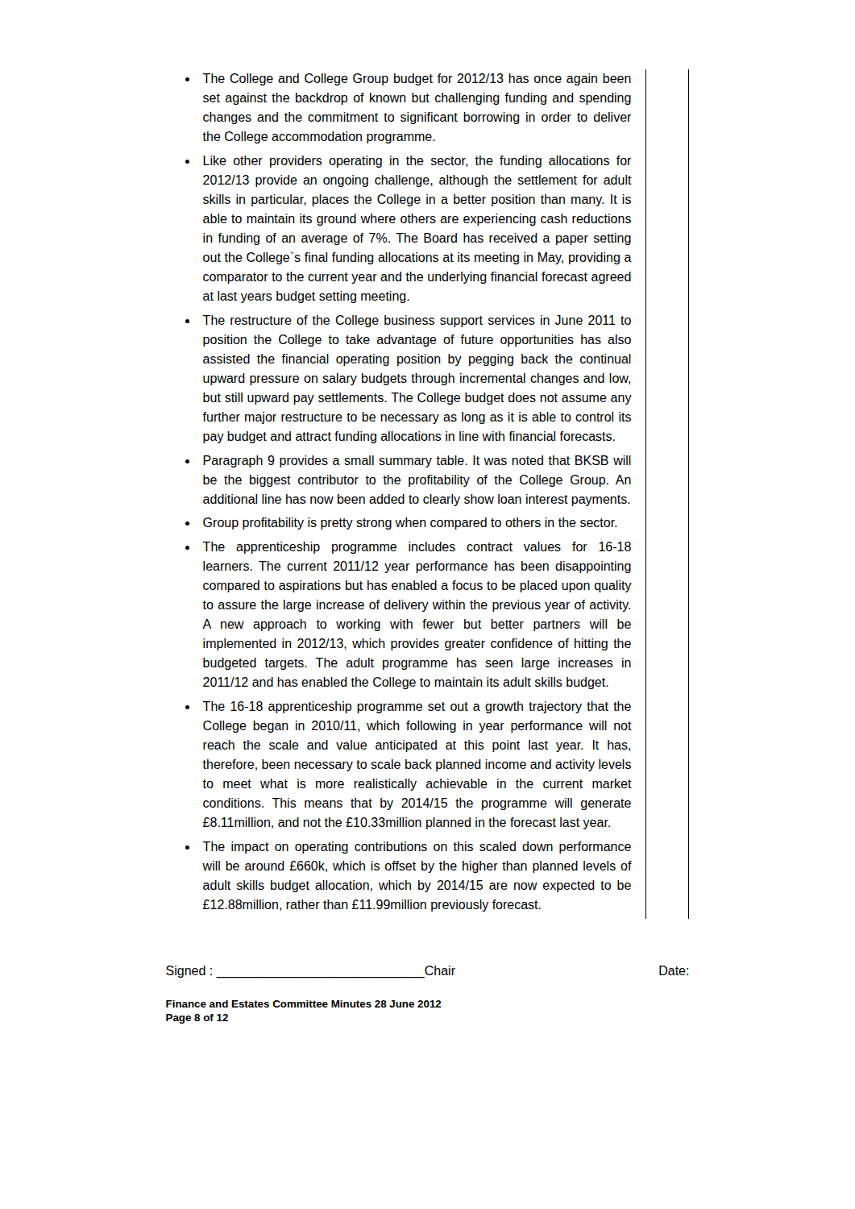The College and College Group budget for 2012/13 has once again been set against the backdrop of known but challenging funding and spending changes and the commitment to significant borrowing in order to deliver the College accommodation programme.
Like other providers operating in the sector, the funding allocations for 2012/13 provide an ongoing challenge, although the settlement for adult skills in particular, places the College in a better position than many. It is able to maintain its ground where others are experiencing cash reductions in funding of an average of 7%. The Board has received a paper setting out the College`s final funding allocations at its meeting in May, providing a comparator to the current year and the underlying financial forecast agreed at last years budget setting meeting.
The restructure of the College business support services in June 2011 to position the College to take advantage of future opportunities has also assisted the financial operating position by pegging back the continual upward pressure on salary budgets through incremental changes and low, but still upward pay settlements. The College budget does not assume any further major restructure to be necessary as long as it is able to control its pay budget and attract funding allocations in line with financial forecasts.
Paragraph 9 provides a small summary table. It was noted that BKSB will be the biggest contributor to the profitability of the College Group. An additional line has now been added to clearly show loan interest payments.
Group profitability is pretty strong when compared to others in the sector.
The apprenticeship programme includes contract values for 16-18 learners. The current 2011/12 year performance has been disappointing compared to aspirations but has enabled a focus to be placed upon quality to assure the large increase of delivery within the previous year of activity. A new approach to working with fewer but better partners will be implemented in 2012/13, which provides greater confidence of hitting the budgeted targets. The adult programme has seen large increases in 2011/12 and has enabled the College to maintain its adult skills budget.
The 16-18 apprenticeship programme set out a growth trajectory that the College began in 2010/11, which following in year performance will not reach the scale and value anticipated at this point last year. It has, therefore, been necessary to scale back planned income and activity levels to meet what is more realistically achievable in the current market conditions. This means that by 2014/15 the programme will generate £8.11million, and not the £10.33million planned in the forecast last year.
The impact on operating contributions on this scaled down performance will be around £660k, which is offset by the higher than planned levels of adult skills budget allocation, which by 2014/15 are now expected to be £12.88million, rather than £11.99million previously forecast.
Signed : _____________________________Chair Date:
Finance and Estates Committee Minutes 28 June 2012
Page 8 of 12